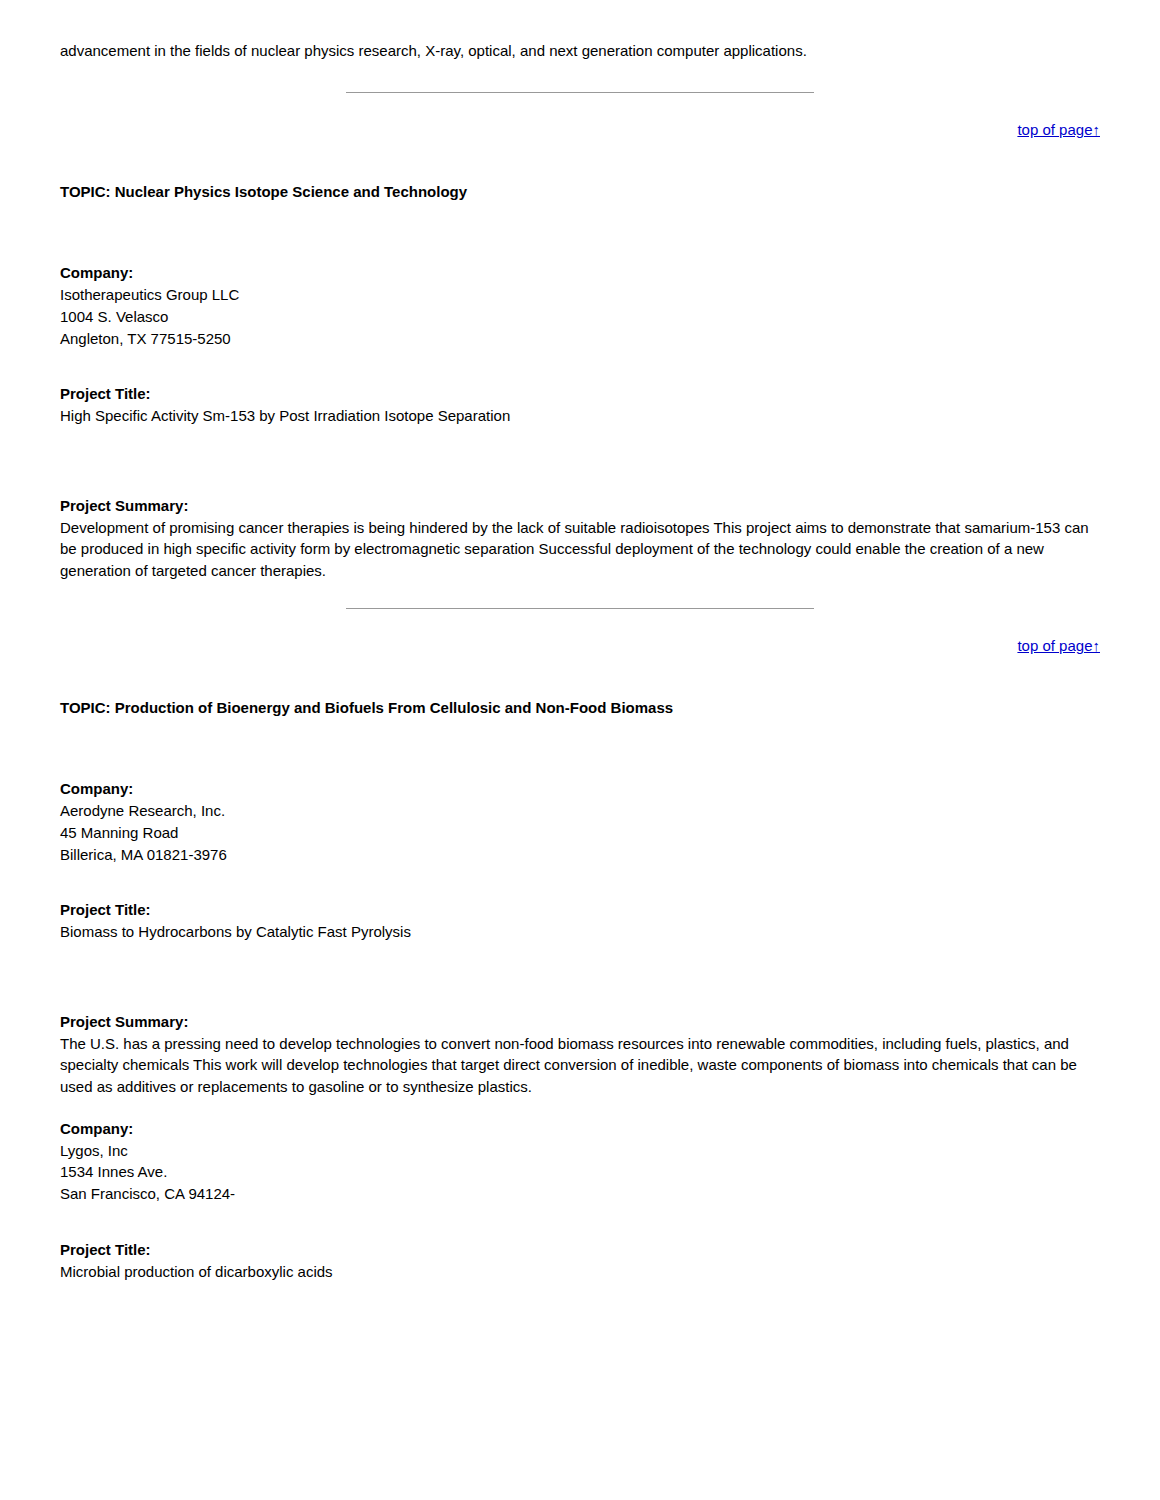advancement in the fields of nuclear physics research, X-ray, optical, and next generation computer applications.
top of page↑
TOPIC: Nuclear Physics Isotope Science and Technology
Company:
Isotherapeutics Group LLC
1004 S. Velasco
Angleton, TX 77515-5250
Project Title:
High Specific Activity Sm-153 by Post Irradiation Isotope Separation
Project Summary:
Development of promising cancer therapies is being hindered by the lack of suitable radioisotopes This project aims to demonstrate that samarium-153 can be produced in high specific activity form by electromagnetic separation Successful deployment of the technology could enable the creation of a new generation of targeted cancer therapies.
top of page↑
TOPIC: Production of Bioenergy and Biofuels From Cellulosic and Non-Food Biomass
Company:
Aerodyne Research, Inc.
45 Manning Road
Billerica, MA 01821-3976
Project Title:
Biomass to Hydrocarbons by Catalytic Fast Pyrolysis
Project Summary:
The U.S. has a pressing need to develop technologies to convert non-food biomass resources into renewable commodities, including fuels, plastics, and specialty chemicals This work will develop technologies that target direct conversion of inedible, waste components of biomass into chemicals that can be used as additives or replacements to gasoline or to synthesize plastics.
Company:
Lygos, Inc
1534 Innes Ave.
San Francisco, CA 94124-
Project Title:
Microbial production of dicarboxylic acids